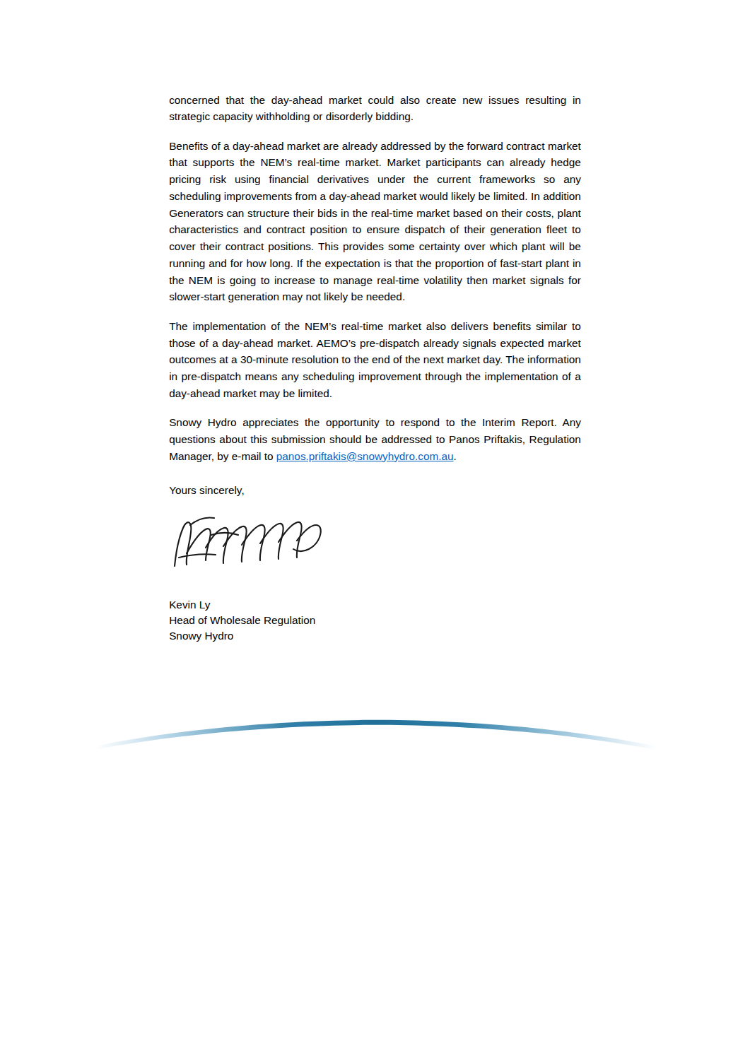concerned that the day-ahead market could also create new issues resulting in strategic capacity withholding or disorderly bidding.
Benefits of a day-ahead market are already addressed by the forward contract market that supports the NEM’s real-time market. Market participants can already hedge pricing risk using financial derivatives under the current frameworks so any scheduling improvements from a day-ahead market would likely be limited. In addition Generators can structure their bids in the real-time market based on their costs, plant characteristics and contract position to ensure dispatch of their generation fleet to cover their contract positions. This provides some certainty over which plant will be running and for how long. If the expectation is that the proportion of fast-start plant in the NEM is going to increase to manage real-time volatility then market signals for slower-start generation may not likely be needed.
The implementation of the NEM’s real-time market also delivers benefits similar to those of a day-ahead market. AEMO’s pre-dispatch already signals expected market outcomes at a 30-minute resolution to the end of the next market day. The information in pre-dispatch means any scheduling improvement through the implementation of a day-ahead market may be limited.
Snowy Hydro appreciates the opportunity to respond to the Interim Report. Any questions about this submission should be addressed to Panos Priftakis, Regulation Manager, by e-mail to panos.priftakis@snowyhydro.com.au.
Yours sincerely,
Kevin Ly
Head of Wholesale Regulation
Snowy Hydro